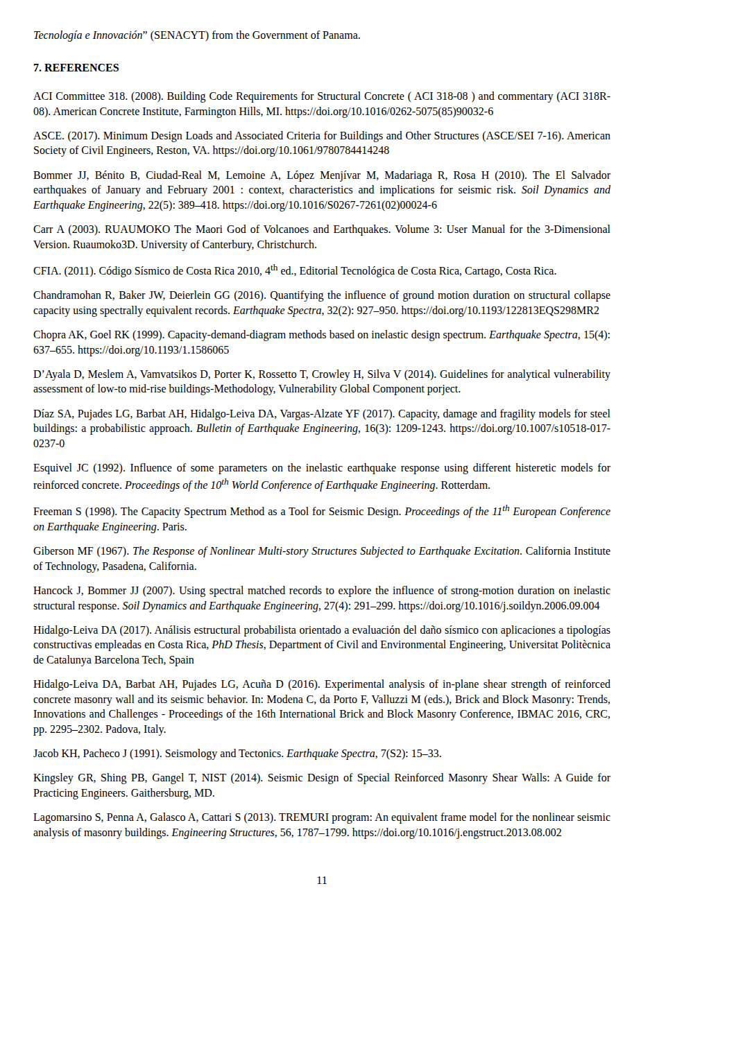Tecnología e Innovación” (SENACYT) from the Government of Panama.
7. REFERENCES
ACI Committee 318. (2008). Building Code Requirements for Structural Concrete ( ACI 318-08 ) and commentary (ACI 318R-08). American Concrete Institute, Farmington Hills, MI. https://doi.org/10.1016/0262-5075(85)90032-6
ASCE. (2017). Minimum Design Loads and Associated Criteria for Buildings and Other Structures (ASCE/SEI 7-16). American Society of Civil Engineers, Reston, VA. https://doi.org/10.1061/9780784414248
Bommer JJ, Bénito B, Ciudad-Real M, Lemoine A, López Menjívar M, Madariaga R, Rosa H (2010). The El Salvador earthquakes of January and February 2001 : context, characteristics and implications for seismic risk. Soil Dynamics and Earthquake Engineering, 22(5): 389–418. https://doi.org/10.1016/S0267-7261(02)00024-6
Carr A (2003). RUAUMOKO The Maori God of Volcanoes and Earthquakes. Volume 3: User Manual for the 3-Dimensional Version. Ruaumoko3D. University of Canterbury, Christchurch.
CFIA. (2011). Código Sísmico de Costa Rica 2010, 4th ed., Editorial Tecnológica de Costa Rica, Cartago, Costa Rica.
Chandramohan R, Baker JW, Deierlein GG (2016). Quantifying the influence of ground motion duration on structural collapse capacity using spectrally equivalent records. Earthquake Spectra, 32(2): 927–950. https://doi.org/10.1193/122813EQS298MR2
Chopra AK, Goel RK (1999). Capacity-demand-diagram methods based on inelastic design spectrum. Earthquake Spectra, 15(4): 637–655. https://doi.org/10.1193/1.1586065
D’Ayala D, Meslem A, Vamvatsikos D, Porter K, Rossetto T, Crowley H, Silva V (2014). Guidelines for analytical vulnerability assessment of low-to mid-rise buildings-Methodology, Vulnerability Global Component porject.
Díaz SA, Pujades LG, Barbat AH, Hidalgo-Leiva DA, Vargas-Alzate YF (2017). Capacity, damage and fragility models for steel buildings: a probabilistic approach. Bulletin of Earthquake Engineering, 16(3): 1209-1243. https://doi.org/10.1007/s10518-017-0237-0
Esquivel JC (1992). Influence of some parameters on the inelastic earthquake response using different histeretic models for reinforced concrete. Proceedings of the 10th World Conference of Earthquake Engineering. Rotterdam.
Freeman S (1998). The Capacity Spectrum Method as a Tool for Seismic Design. Proceedings of the 11th European Conference on Earthquake Engineering. Paris.
Giberson MF (1967). The Response of Nonlinear Multi-story Structures Subjected to Earthquake Excitation. California Institute of Technology, Pasadena, California.
Hancock J, Bommer JJ (2007). Using spectral matched records to explore the influence of strong-motion duration on inelastic structural response. Soil Dynamics and Earthquake Engineering, 27(4): 291–299. https://doi.org/10.1016/j.soildyn.2006.09.004
Hidalgo-Leiva DA (2017). Análisis estructural probabilista orientado a evaluación del daño sísmico con aplicaciones a tipologías constructivas empleadas en Costa Rica, PhD Thesis, Department of Civil and Environmental Engineering, Universitat Politècnica de Catalunya Barcelona Tech, Spain
Hidalgo-Leiva DA, Barbat AH, Pujades LG, Acuña D (2016). Experimental analysis of in-plane shear strength of reinforced concrete masonry wall and its seismic behavior. In: Modena C, da Porto F, Valluzzi M (eds.), Brick and Block Masonry: Trends, Innovations and Challenges - Proceedings of the 16th International Brick and Block Masonry Conference, IBMAC 2016, CRC, pp. 2295–2302. Padova, Italy.
Jacob KH, Pacheco J (1991). Seismology and Tectonics. Earthquake Spectra, 7(S2): 15–33.
Kingsley GR, Shing PB, Gangel T, NIST (2014). Seismic Design of Special Reinforced Masonry Shear Walls: A Guide for Practicing Engineers. Gaithersburg, MD.
Lagomarsino S, Penna A, Galasco A, Cattari S (2013). TREMURI program: An equivalent frame model for the nonlinear seismic analysis of masonry buildings. Engineering Structures, 56, 1787–1799. https://doi.org/10.1016/j.engstruct.2013.08.002
11